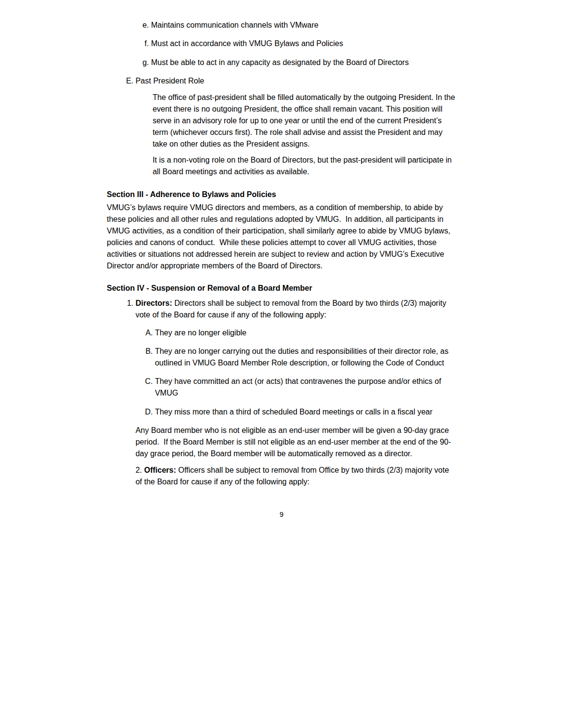Maintains communication channels with VMware
Must act in accordance with VMUG Bylaws and Policies
Must be able to act in any capacity as designated by the Board of Directors
Past President Role
The office of past-president shall be filled automatically by the outgoing President. In the event there is no outgoing President, the office shall remain vacant. This position will serve in an advisory role for up to one year or until the end of the current President’s term (whichever occurs first). The role shall advise and assist the President and may take on other duties as the President assigns.
It is a non-voting role on the Board of Directors, but the past-president will participate in all Board meetings and activities as available.
Section III - Adherence to Bylaws and Policies
VMUG’s bylaws require VMUG directors and members, as a condition of membership, to abide by these policies and all other rules and regulations adopted by VMUG. In addition, all participants in VMUG activities, as a condition of their participation, shall similarly agree to abide by VMUG bylaws, policies and canons of conduct. While these policies attempt to cover all VMUG activities, those activities or situations not addressed herein are subject to review and action by VMUG’s Executive Director and/or appropriate members of the Board of Directors.
Section IV - Suspension or Removal of a Board Member
Directors: Directors shall be subject to removal from the Board by two thirds (2/3) majority vote of the Board for cause if any of the following apply:
They are no longer eligible
They are no longer carrying out the duties and responsibilities of their director role, as outlined in VMUG Board Member Role description, or following the Code of Conduct
They have committed an act (or acts) that contravenes the purpose and/or ethics of VMUG
They miss more than a third of scheduled Board meetings or calls in a fiscal year
Any Board member who is not eligible as an end-user member will be given a 90-day grace period. If the Board Member is still not eligible as an end-user member at the end of the 90-day grace period, the Board member will be automatically removed as a director.
2. Officers: Officers shall be subject to removal from Office by two thirds (2/3) majority vote of the Board for cause if any of the following apply:
9